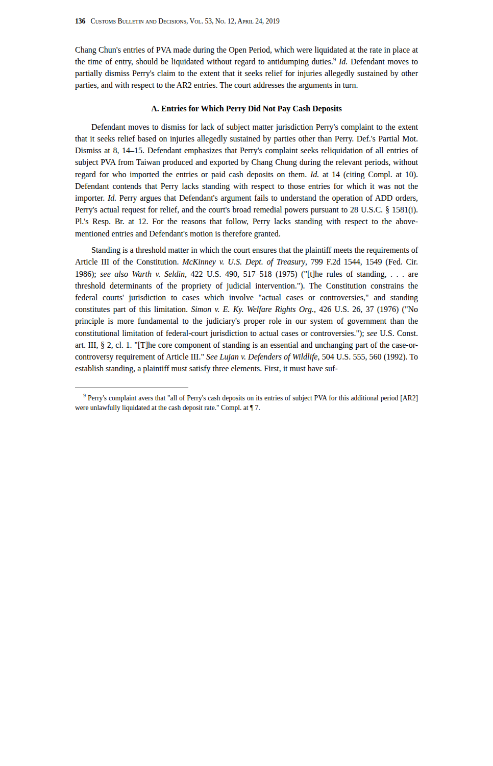136 Customs Bulletin and Decisions, Vol. 53, No. 12, April 24, 2019
Chang Chun's entries of PVA made during the Open Period, which were liquidated at the rate in place at the time of entry, should be liquidated without regard to antidumping duties.9 Id. Defendant moves to partially dismiss Perry's claim to the extent that it seeks relief for injuries allegedly sustained by other parties, and with respect to the AR2 entries. The court addresses the arguments in turn.
A. Entries for Which Perry Did Not Pay Cash Deposits
Defendant moves to dismiss for lack of subject matter jurisdiction Perry's complaint to the extent that it seeks relief based on injuries allegedly sustained by parties other than Perry. Def.'s Partial Mot. Dismiss at 8, 14–15. Defendant emphasizes that Perry's complaint seeks reliquidation of all entries of subject PVA from Taiwan produced and exported by Chang Chung during the relevant periods, without regard for who imported the entries or paid cash deposits on them. Id. at 14 (citing Compl. at 10). Defendant contends that Perry lacks standing with respect to those entries for which it was not the importer. Id. Perry argues that Defendant's argument fails to understand the operation of ADD orders, Perry's actual request for relief, and the court's broad remedial powers pursuant to 28 U.S.C. § 1581(i). Pl.'s Resp. Br. at 12. For the reasons that follow, Perry lacks standing with respect to the above-mentioned entries and Defendant's motion is therefore granted.
Standing is a threshold matter in which the court ensures that the plaintiff meets the requirements of Article III of the Constitution. McKinney v. U.S. Dept. of Treasury, 799 F.2d 1544, 1549 (Fed. Cir. 1986); see also Warth v. Seldin, 422 U.S. 490, 517–518 (1975) ("[t]he rules of standing, . . . are threshold determinants of the propriety of judicial intervention."). The Constitution constrains the federal courts' jurisdiction to cases which involve "actual cases or controversies," and standing constitutes part of this limitation. Simon v. E. Ky. Welfare Rights Org., 426 U.S. 26, 37 (1976) ("No principle is more fundamental to the judiciary's proper role in our system of government than the constitutional limitation of federal-court jurisdiction to actual cases or controversies."); see U.S. Const. art. III, § 2, cl. 1. "[T]he core component of standing is an essential and unchanging part of the case-or-controversy requirement of Article III." See Lujan v. Defenders of Wildlife, 504 U.S. 555, 560 (1992). To establish standing, a plaintiff must satisfy three elements. First, it must have suf-
9 Perry's complaint avers that "all of Perry's cash deposits on its entries of subject PVA for this additional period [AR2] were unlawfully liquidated at the cash deposit rate." Compl. at ¶ 7.